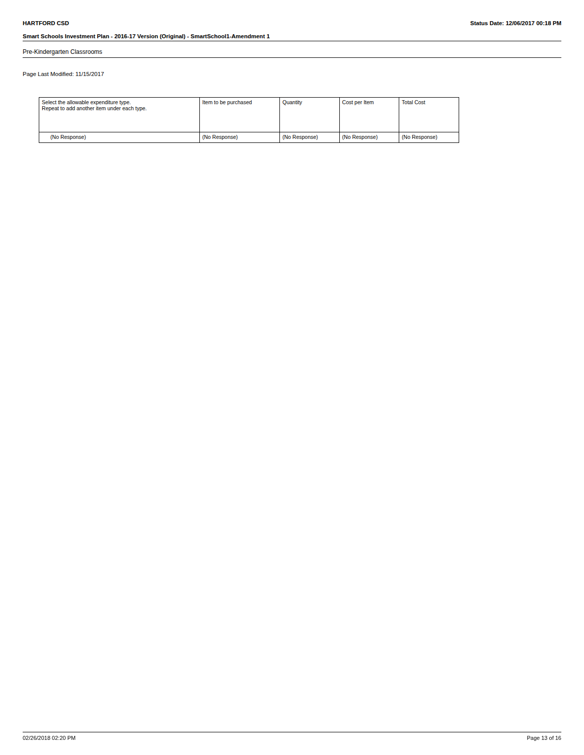HARTFORD CSD Status Date: 12/06/2017 00:18 PM
Smart Schools Investment Plan - 2016-17 Version (Original) - SmartSchool1-Amendment 1
Pre-Kindergarten Classrooms
Page Last Modified: 11/15/2017
| Select the allowable expenditure type. Repeat to add another item under each type. | Item to be purchased | Quantity | Cost per Item | Total Cost |
| --- | --- | --- | --- | --- |
| (No Response) | (No Response) | (No Response) | (No Response) | (No Response) |
02/26/2018 02:20 PM Page 13 of 16